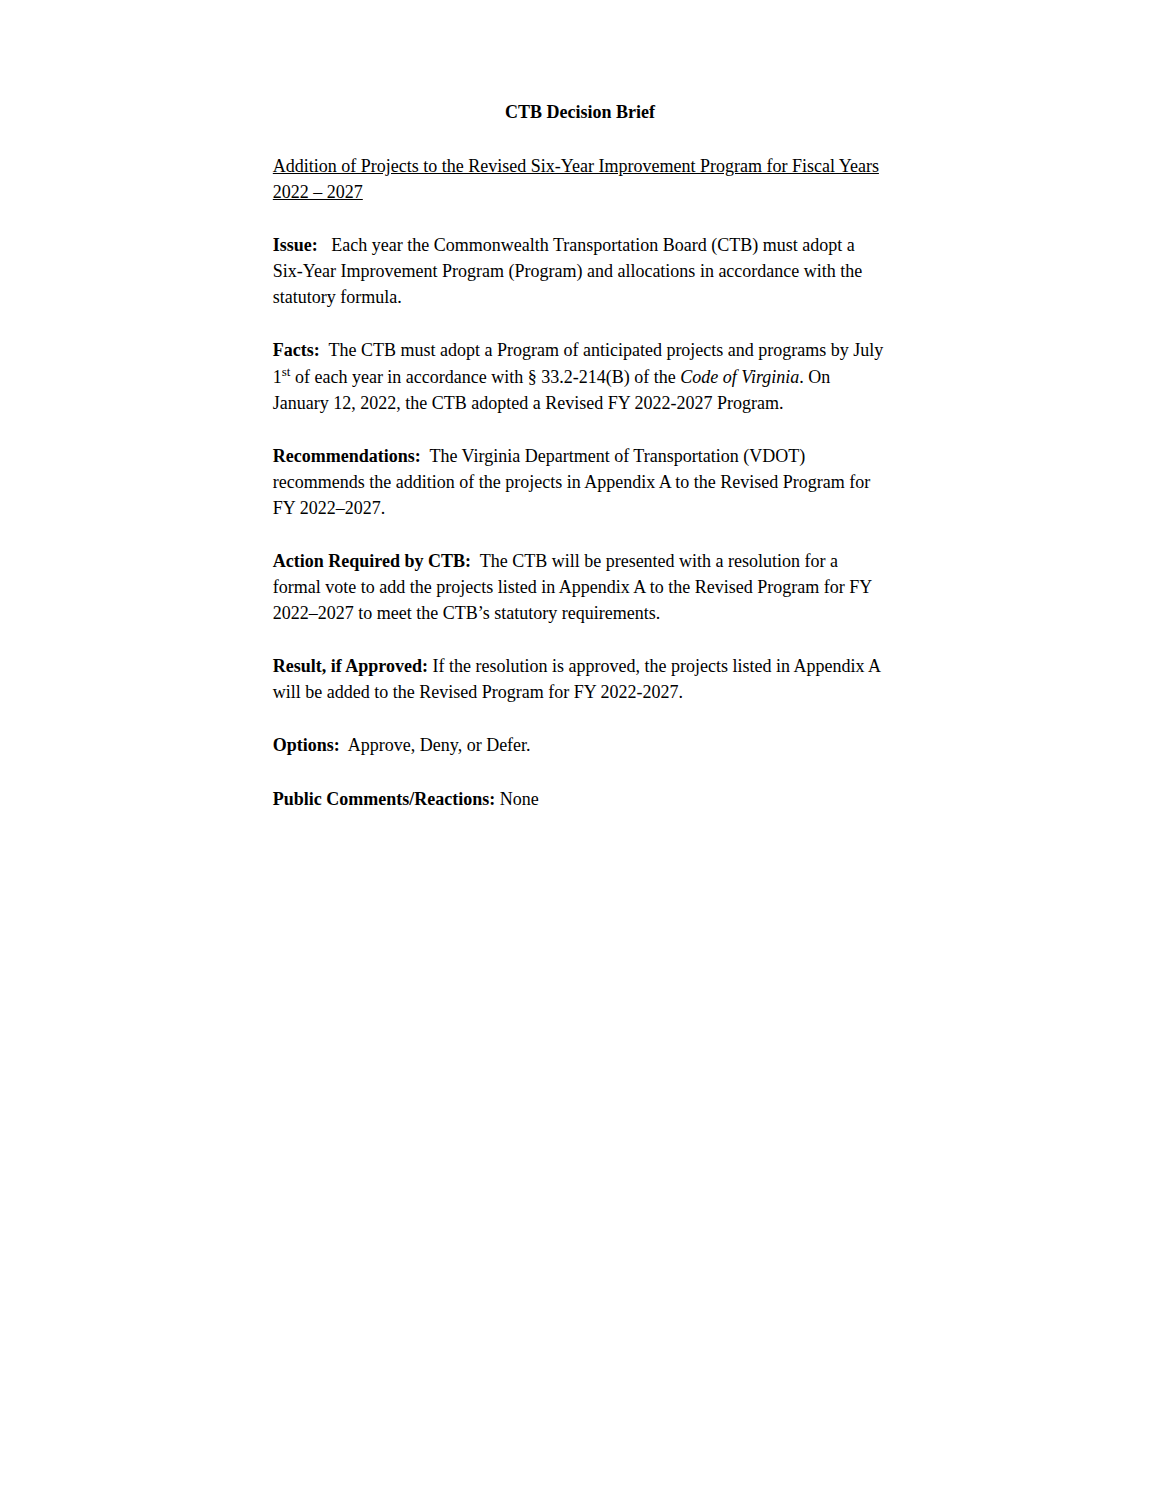CTB Decision Brief
Addition of Projects to the Revised Six-Year Improvement Program for Fiscal Years 2022 – 2027
Issue: Each year the Commonwealth Transportation Board (CTB) must adopt a Six-Year Improvement Program (Program) and allocations in accordance with the statutory formula.
Facts: The CTB must adopt a Program of anticipated projects and programs by July 1st of each year in accordance with § 33.2-214(B) of the Code of Virginia. On January 12, 2022, the CTB adopted a Revised FY 2022-2027 Program.
Recommendations: The Virginia Department of Transportation (VDOT) recommends the addition of the projects in Appendix A to the Revised Program for FY 2022–2027.
Action Required by CTB: The CTB will be presented with a resolution for a formal vote to add the projects listed in Appendix A to the Revised Program for FY 2022–2027 to meet the CTB’s statutory requirements.
Result, if Approved: If the resolution is approved, the projects listed in Appendix A will be added to the Revised Program for FY 2022-2027.
Options: Approve, Deny, or Defer.
Public Comments/Reactions: None